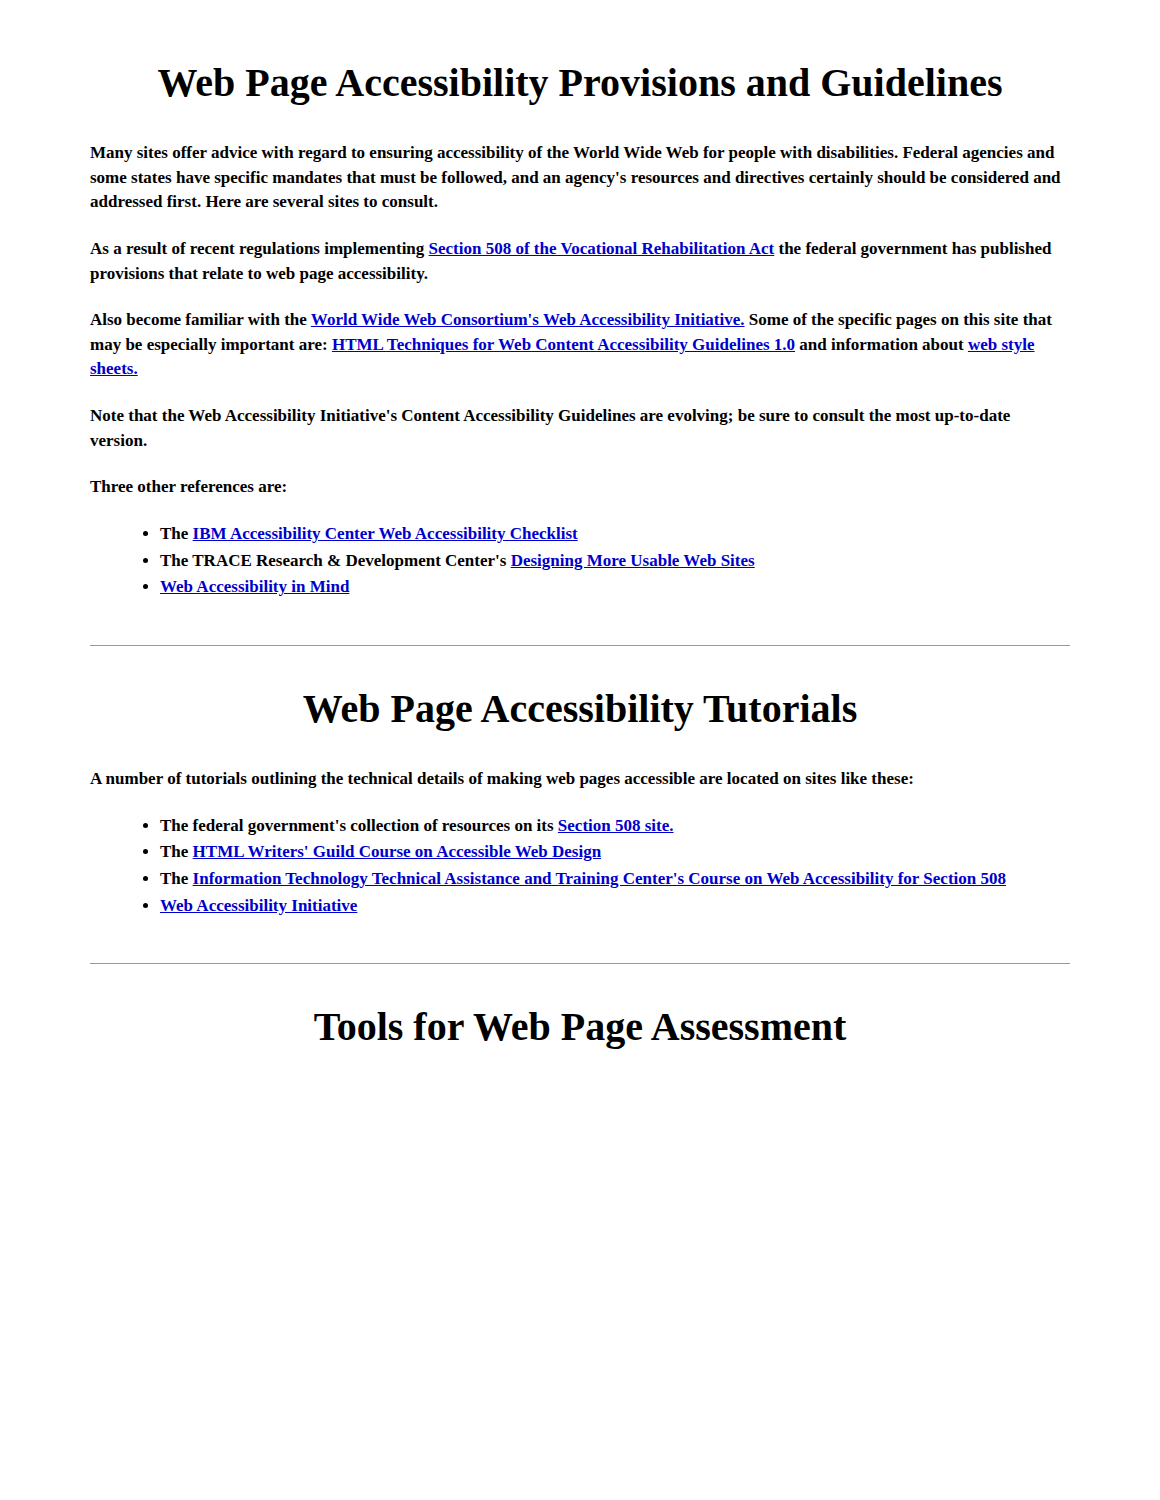Web Page Accessibility Provisions and Guidelines
Many sites offer advice with regard to ensuring accessibility of the World Wide Web for people with disabilities. Federal agencies and some states have specific mandates that must be followed, and an agency's resources and directives certainly should be considered and addressed first. Here are several sites to consult.
As a result of recent regulations implementing Section 508 of the Vocational Rehabilitation Act the federal government has published provisions that relate to web page accessibility.
Also become familiar with the World Wide Web Consortium's Web Accessibility Initiative. Some of the specific pages on this site that may be especially important are: HTML Techniques for Web Content Accessibility Guidelines 1.0 and information about web style sheets.
Note that the Web Accessibility Initiative's Content Accessibility Guidelines are evolving; be sure to consult the most up-to-date version.
Three other references are:
The IBM Accessibility Center Web Accessibility Checklist
The TRACE Research & Development Center's Designing More Usable Web Sites
Web Accessibility in Mind
Web Page Accessibility Tutorials
A number of tutorials outlining the technical details of making web pages accessible are located on sites like these:
The federal government's collection of resources on its Section 508 site.
The HTML Writers' Guild Course on Accessible Web Design
The Information Technology Technical Assistance and Training Center's Course on Web Accessibility for Section 508
Web Accessibility Initiative
Tools for Web Page Assessment